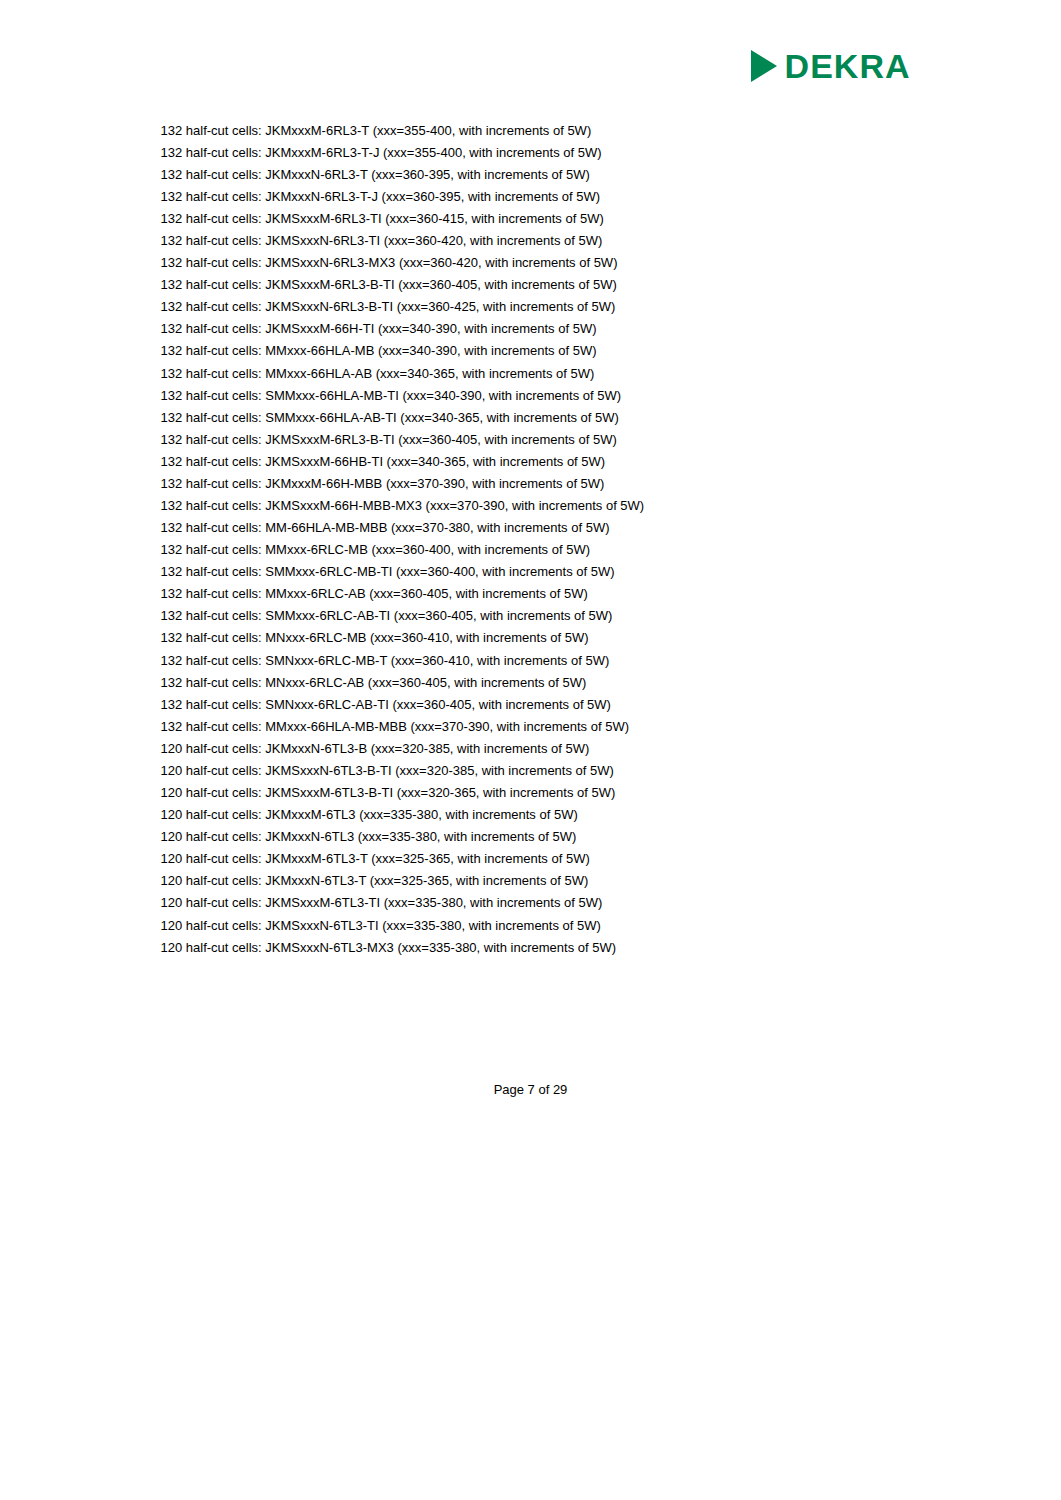DEKRA
132 half-cut cells: JKMxxxM-6RL3-T (xxx=355-400, with increments of 5W)
132 half-cut cells: JKMxxxM-6RL3-T-J (xxx=355-400, with increments of 5W)
132 half-cut cells: JKMxxxN-6RL3-T (xxx=360-395, with increments of 5W)
132 half-cut cells: JKMxxxN-6RL3-T-J (xxx=360-395, with increments of 5W)
132 half-cut cells: JKMSxxxM-6RL3-TI (xxx=360-415, with increments of 5W)
132 half-cut cells: JKMSxxxN-6RL3-TI (xxx=360-420, with increments of 5W)
132 half-cut cells: JKMSxxxN-6RL3-MX3 (xxx=360-420, with increments of 5W)
132 half-cut cells: JKMSxxxM-6RL3-B-TI (xxx=360-405, with increments of 5W)
132 half-cut cells: JKMSxxxN-6RL3-B-TI (xxx=360-425, with increments of 5W)
132 half-cut cells: JKMSxxxM-66H-TI (xxx=340-390, with increments of 5W)
132 half-cut cells: MMxxx-66HLA-MB (xxx=340-390, with increments of 5W)
132 half-cut cells: MMxxx-66HLA-AB (xxx=340-365, with increments of 5W)
132 half-cut cells: SMMxxx-66HLA-MB-TI (xxx=340-390, with increments of 5W)
132 half-cut cells: SMMxxx-66HLA-AB-TI (xxx=340-365, with increments of 5W)
132 half-cut cells: JKMSxxxM-6RL3-B-TI (xxx=360-405, with increments of 5W)
132 half-cut cells: JKMSxxxM-66HB-TI (xxx=340-365, with increments of 5W)
132 half-cut cells: JKMxxxM-66H-MBB (xxx=370-390, with increments of 5W)
132 half-cut cells: JKMSxxxM-66H-MBB-MX3 (xxx=370-390, with increments of 5W)
132 half-cut cells: MM-66HLA-MB-MBB (xxx=370-380, with increments of 5W)
132 half-cut cells: MMxxx-6RLC-MB (xxx=360-400, with increments of 5W)
132 half-cut cells: SMMxxx-6RLC-MB-TI (xxx=360-400, with increments of 5W)
132 half-cut cells: MMxxx-6RLC-AB (xxx=360-405, with increments of 5W)
132 half-cut cells: SMMxxx-6RLC-AB-TI (xxx=360-405, with increments of 5W)
132 half-cut cells: MNxxx-6RLC-MB (xxx=360-410, with increments of 5W)
132 half-cut cells: SMNxxx-6RLC-MB-T (xxx=360-410, with increments of 5W)
132 half-cut cells: MNxxx-6RLC-AB (xxx=360-405, with increments of 5W)
132 half-cut cells: SMNxxx-6RLC-AB-TI (xxx=360-405, with increments of 5W)
132 half-cut cells: MMxxx-66HLA-MB-MBB (xxx=370-390, with increments of 5W)
120 half-cut cells: JKMxxxN-6TL3-B (xxx=320-385, with increments of 5W)
120 half-cut cells: JKMSxxxN-6TL3-B-TI (xxx=320-385, with increments of 5W)
120 half-cut cells: JKMSxxxM-6TL3-B-TI (xxx=320-365, with increments of 5W)
120 half-cut cells: JKMxxxM-6TL3 (xxx=335-380, with increments of 5W)
120 half-cut cells: JKMxxxN-6TL3 (xxx=335-380, with increments of 5W)
120 half-cut cells: JKMxxxM-6TL3-T (xxx=325-365, with increments of 5W)
120 half-cut cells: JKMxxxN-6TL3-T (xxx=325-365, with increments of 5W)
120 half-cut cells: JKMSxxxM-6TL3-TI (xxx=335-380, with increments of 5W)
120 half-cut cells: JKMSxxxN-6TL3-TI (xxx=335-380, with increments of 5W)
120 half-cut cells: JKMSxxxN-6TL3-MX3 (xxx=335-380, with increments of 5W)
Page 7 of 29